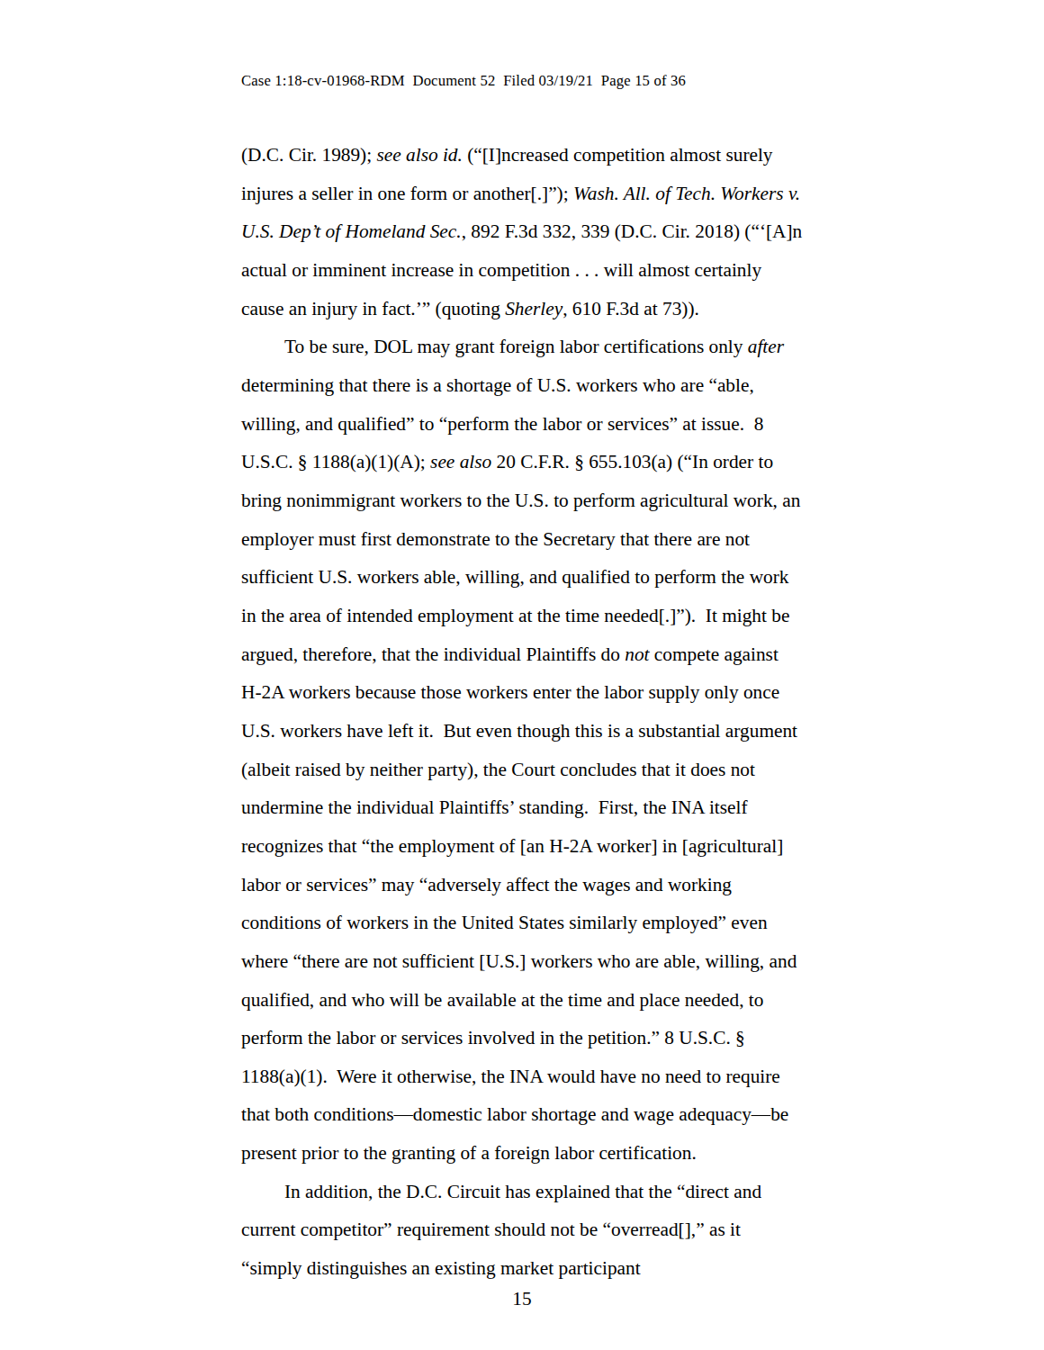Case 1:18-cv-01968-RDM Document 52 Filed 03/19/21 Page 15 of 36
(D.C. Cir. 1989); see also id. (“[I]ncreased competition almost surely injures a seller in one form or another[.]”); Wash. All. of Tech. Workers v. U.S. Dep’t of Homeland Sec., 892 F.3d 332, 339 (D.C. Cir. 2018) (“‘[A]n actual or imminent increase in competition . . . will almost certainly cause an injury in fact.’” (quoting Sherley, 610 F.3d at 73)).
To be sure, DOL may grant foreign labor certifications only after determining that there is a shortage of U.S. workers who are “able, willing, and qualified” to “perform the labor or services” at issue. 8 U.S.C. § 1188(a)(1)(A); see also 20 C.F.R. § 655.103(a) (“In order to bring nonimmigrant workers to the U.S. to perform agricultural work, an employer must first demonstrate to the Secretary that there are not sufficient U.S. workers able, willing, and qualified to perform the work in the area of intended employment at the time needed[.]”). It might be argued, therefore, that the individual Plaintiffs do not compete against H-2A workers because those workers enter the labor supply only once U.S. workers have left it. But even though this is a substantial argument (albeit raised by neither party), the Court concludes that it does not undermine the individual Plaintiffs’ standing. First, the INA itself recognizes that “the employment of [an H-2A worker] in [agricultural] labor or services” may “adversely affect the wages and working conditions of workers in the United States similarly employed” even where “there are not sufficient [U.S.] workers who are able, willing, and qualified, and who will be available at the time and place needed, to perform the labor or services involved in the petition.” 8 U.S.C. § 1188(a)(1). Were it otherwise, the INA would have no need to require that both conditions—domestic labor shortage and wage adequacy—be present prior to the granting of a foreign labor certification.
In addition, the D.C. Circuit has explained that the “direct and current competitor” requirement should not be “overread[],” as it “simply distinguishes an existing market participant
15